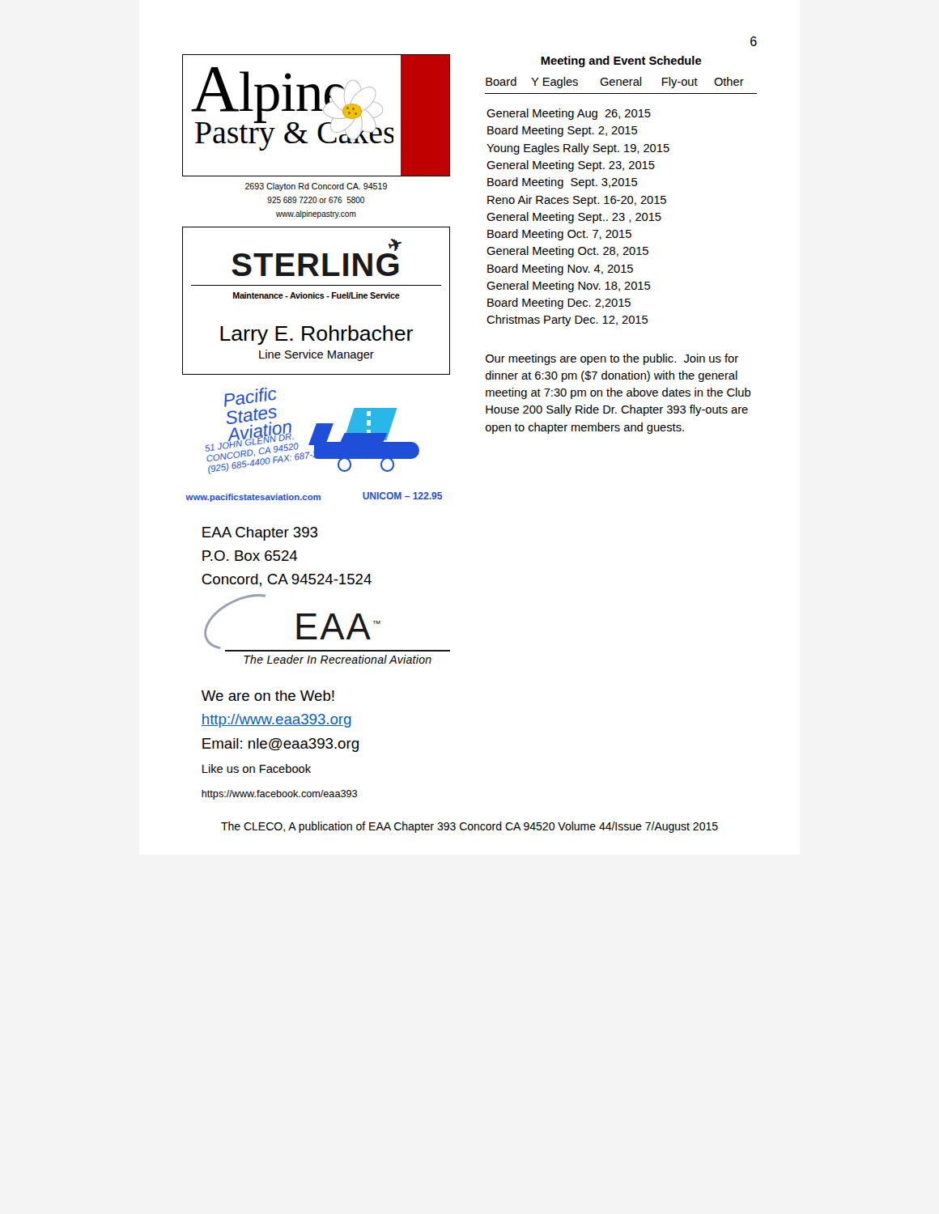6
Alpine
Pastry & Cakes
2693 Clayton Rd Concord CA. 94519
925 689 7220 or 676 5800
www.alpinepastry.com
STERLING✈
Maintenance - Avionics - Fuel/Line Service
Larry E. Rohrbacher
Line Service Manager
Pacific
States
Aviation
51 JOHN GLENN DR.
CONCORD, CA 94520
(925) 685-4400 FAX: 687-2434
www.pacificstatesaviation.com
UNICOM – 122.95
EAA Chapter 393
P.O. Box 6524
Concord, CA 94524-1524
EAA™
The Leader In Recreational Aviation
We are on the Web!
http://www.eaa393.org
Email: nle@eaa393.org
Like us on Facebook
https://www.facebook.com/eaa393
Meeting and Event Schedule
| Board | Y Eagles | General | Fly-out | Other |
General Meeting Aug 26, 2015
Board Meeting Sept. 2, 2015
Young Eagles Rally Sept. 19, 2015
General Meeting Sept. 23, 2015
Board Meeting Sept. 3,2015
Reno Air Races Sept. 16-20, 2015
General Meeting Sept.. 23 , 2015
Board Meeting Oct. 7, 2015
General Meeting Oct. 28, 2015
Board Meeting Nov. 4, 2015
General Meeting Nov. 18, 2015
Board Meeting Dec. 2,2015
Christmas Party Dec. 12, 2015
Our meetings are open to the public. Join us for dinner at 6:30 pm ($7 donation) with the general meeting at 7:30 pm on the above dates in the Club House 200 Sally Ride Dr. Chapter 393 fly-outs are open to chapter members and guests.
The CLECO, A publication of EAA Chapter 393 Concord CA 94520 Volume 44/Issue 7/August 2015